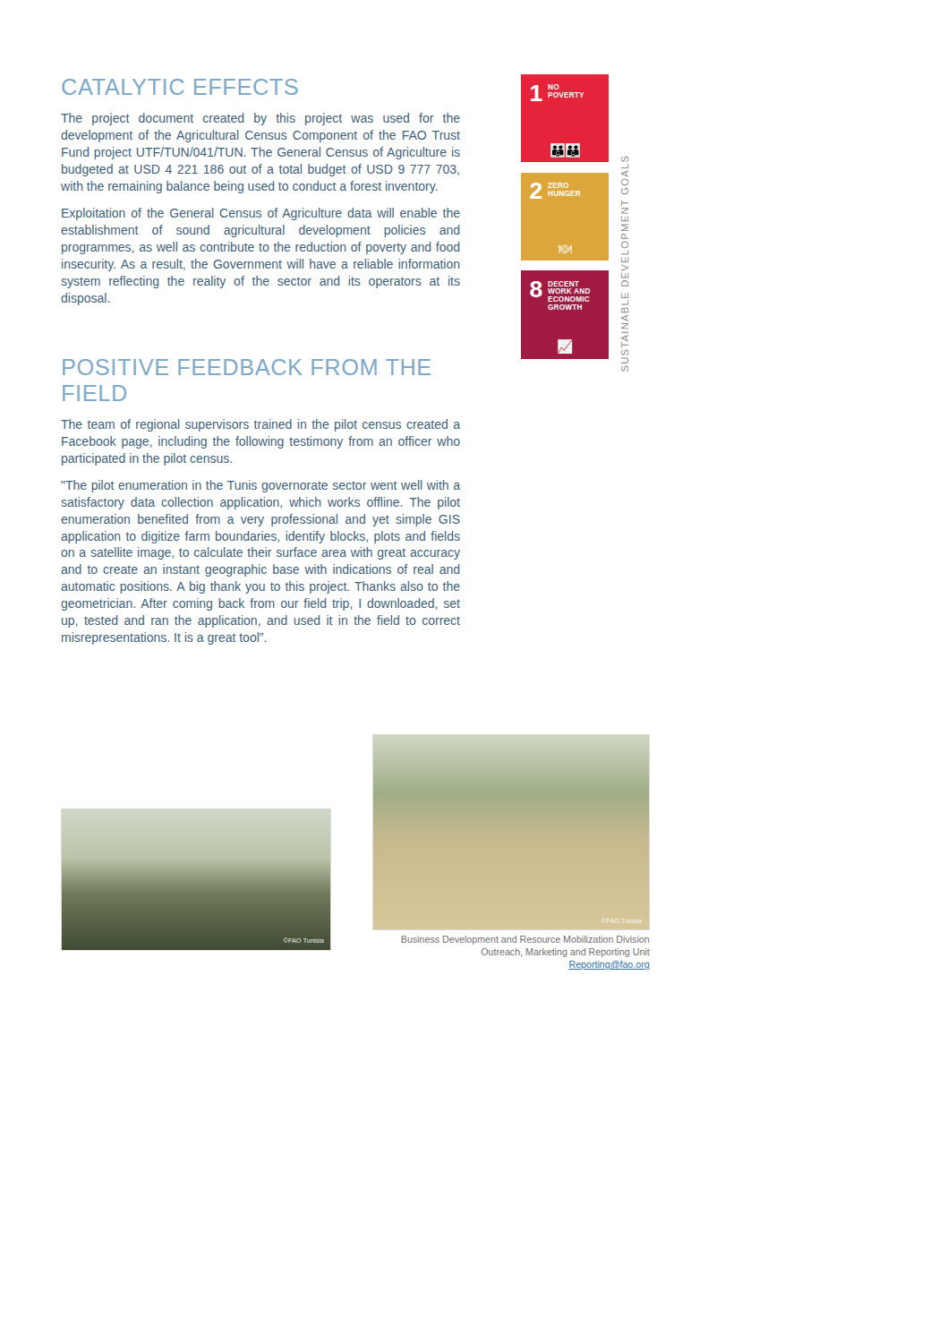1 No
Poverty
👪👪
2 Zero
Hunger
🍽
8 Decent Work and
Economic Growth
📈
Sustainable Development Goals
Catalytic effects
The project document created by this project was used for the development of the Agricultural Census Component of the FAO Trust Fund project UTF/TUN/041/TUN. The General Census of Agriculture is budgeted at USD 4 221 186 out of a total budget of USD 9 777 703, with the remaining balance being used to conduct a forest inventory.
Exploitation of the General Census of Agriculture data will enable the establishment of sound agricultural development policies and programmes, as well as contribute to the reduction of poverty and food insecurity. As a result, the Government will have a reliable information system reflecting the reality of the sector and its operators at its disposal.
Positive feedback from the field
The team of regional supervisors trained in the pilot census created a Facebook page, including the following testimony from an officer who participated in the pilot census.
"The pilot enumeration in the Tunis governorate sector went well with a satisfactory data collection application, which works offline. The pilot enumeration benefited from a very professional and yet simple GIS application to digitize farm boundaries, identify blocks, plots and fields on a satellite image, to calculate their surface area with great accuracy and to create an instant geographic base with indications of real and automatic positions. A big thank you to this project. Thanks also to the geometrician. After coming back from our field trip, I downloaded, set up, tested and ran the application, and used it in the field to correct misrepresentations. It is a great tool”.
©FAO Tunisia
©FAO Tunisia
Business Development and Resource Mobilization Division
Outreach, Marketing and Reporting Unit
Reporting@fao.org